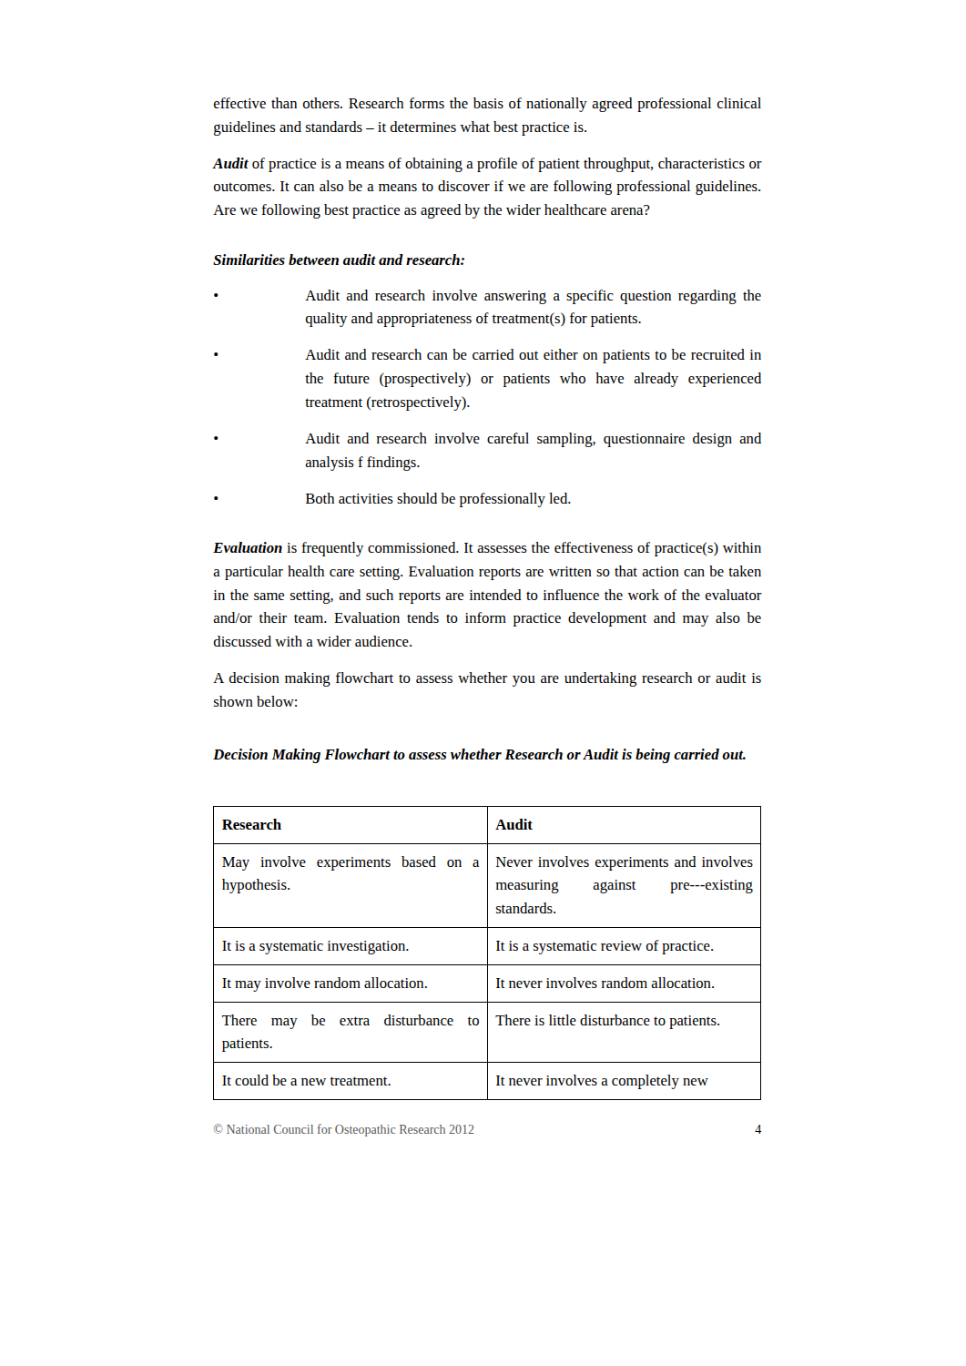effective than others. Research forms the basis of nationally agreed professional clinical guidelines and standards – it determines what best practice is.
Audit of practice is a means of obtaining a profile of patient throughput, characteristics or outcomes. It can also be a means to discover if we are following professional guidelines. Are we following best practice as agreed by the wider healthcare arena?
Similarities between audit and research:
Audit and research involve answering a specific question regarding the quality and appropriateness of treatment(s) for patients.
Audit and research can be carried out either on patients to be recruited in the future (prospectively) or patients who have already experienced treatment (retrospectively).
Audit and research involve careful sampling, questionnaire design and analysis f findings.
Both activities should be professionally led.
Evaluation is frequently commissioned. It assesses the effectiveness of practice(s) within a particular health care setting. Evaluation reports are written so that action can be taken in the same setting, and such reports are intended to influence the work of the evaluator and/or their team. Evaluation tends to inform practice development and may also be discussed with a wider audience.
A decision making flowchart to assess whether you are undertaking research or audit is shown below:
Decision Making Flowchart to assess whether Research or Audit is being carried out.
| Research | Audit |
| --- | --- |
| May involve experiments based on a hypothesis. | Never involves experiments and involves measuring against pre---existing standards. |
| It is a systematic investigation. | It is a systematic review of practice. |
| It may involve random allocation. | It never involves random allocation. |
| There may be extra disturbance to patients. | There is little disturbance to patients. |
| It could be a new treatment. | It never involves a completely new |
© National Council for Osteopathic Research 2012 4